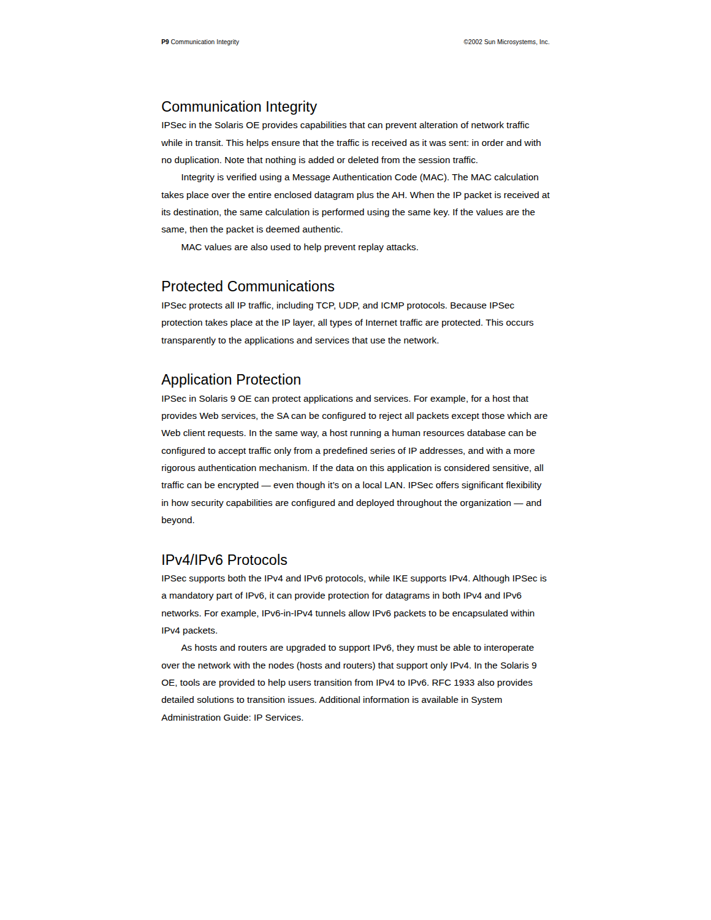P9 Communication Integrity
©2002 Sun Microsystems, Inc.
Communication Integrity
IPSec in the Solaris OE provides capabilities that can prevent alteration of network traffic while in transit. This helps ensure that the traffic is received as it was sent: in order and with no duplication. Note that nothing is added or deleted from the session traffic.
Integrity is verified using a Message Authentication Code (MAC). The MAC calculation takes place over the entire enclosed datagram plus the AH. When the IP packet is received at its destination, the same calculation is performed using the same key. If the values are the same, then the packet is deemed authentic.
MAC values are also used to help prevent replay attacks.
Protected Communications
IPSec protects all IP traffic, including TCP, UDP, and ICMP protocols. Because IPSec protection takes place at the IP layer, all types of Internet traffic are protected. This occurs transparently to the applications and services that use the network.
Application Protection
IPSec in Solaris 9 OE can protect applications and services. For example, for a host that provides Web services, the SA can be configured to reject all packets except those which are Web client requests. In the same way, a host running a human resources database can be configured to accept traffic only from a predefined series of IP addresses, and with a more rigorous authentication mechanism. If the data on this application is considered sensitive, all traffic can be encrypted — even though it’s on a local LAN. IPSec offers significant flexibility in how security capabilities are configured and deployed throughout the organization — and beyond.
IPv4/IPv6 Protocols
IPSec supports both the IPv4 and IPv6 protocols, while IKE supports IPv4. Although IPSec is a mandatory part of IPv6, it can provide protection for datagrams in both IPv4 and IPv6 networks. For example, IPv6-in-IPv4 tunnels allow IPv6 packets to be encapsulated within IPv4 packets.
As hosts and routers are upgraded to support IPv6, they must be able to interoperate over the network with the nodes (hosts and routers) that support only IPv4. In the Solaris 9 OE, tools are provided to help users transition from IPv4 to IPv6. RFC 1933 also provides detailed solutions to transition issues. Additional information is available in System Administration Guide: IP Services.